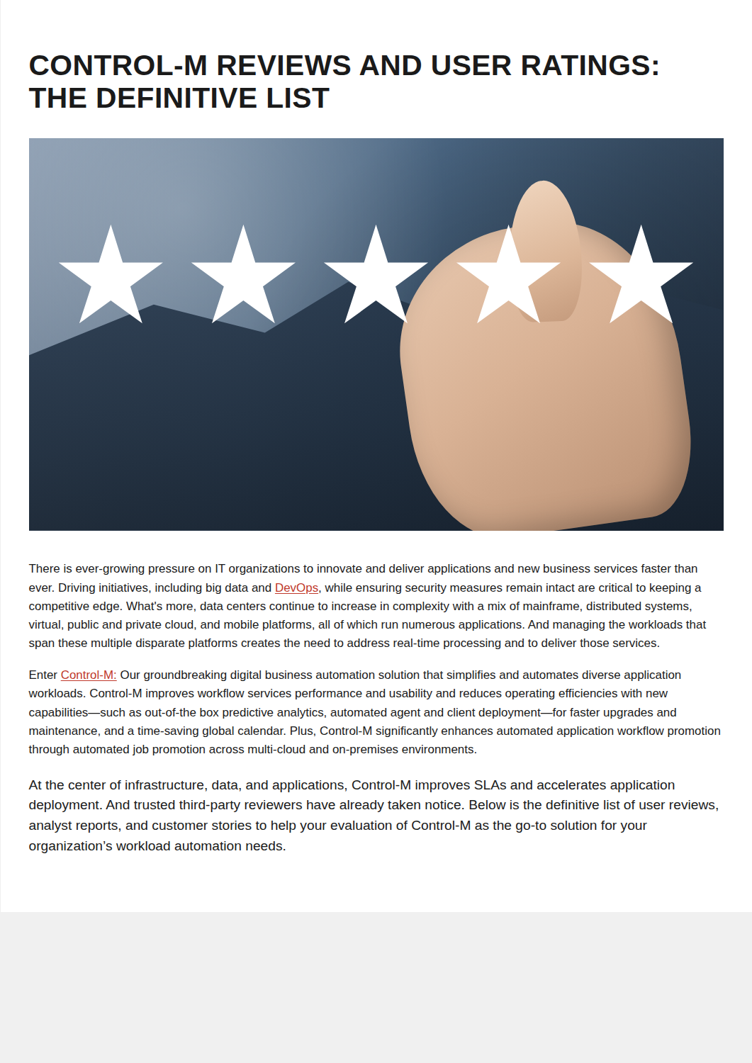Control-M Reviews and User Ratings: The Definitive List
There is ever-growing pressure on IT organizations to innovate and deliver applications and new business services faster than ever. Driving initiatives, including big data and DevOps, while ensuring security measures remain intact are critical to keeping a competitive edge. What's more, data centers continue to increase in complexity with a mix of mainframe, distributed systems, virtual, public and private cloud, and mobile platforms, all of which run numerous applications. And managing the workloads that span these multiple disparate platforms creates the need to address real-time processing and to deliver those services.
Enter Control-M: Our groundbreaking digital business automation solution that simplifies and automates diverse application workloads. Control-M improves workflow services performance and usability and reduces operating efficiencies with new capabilities—such as out-of-the box predictive analytics, automated agent and client deployment—for faster upgrades and maintenance, and a time-saving global calendar. Plus, Control-M significantly enhances automated application workflow promotion through automated job promotion across multi-cloud and on-premises environments.
At the center of infrastructure, data, and applications, Control-M improves SLAs and accelerates application deployment. And trusted third-party reviewers have already taken notice. Below is the definitive list of user reviews, analyst reports, and customer stories to help your evaluation of Control-M as the go-to solution for your organization’s workload automation needs.